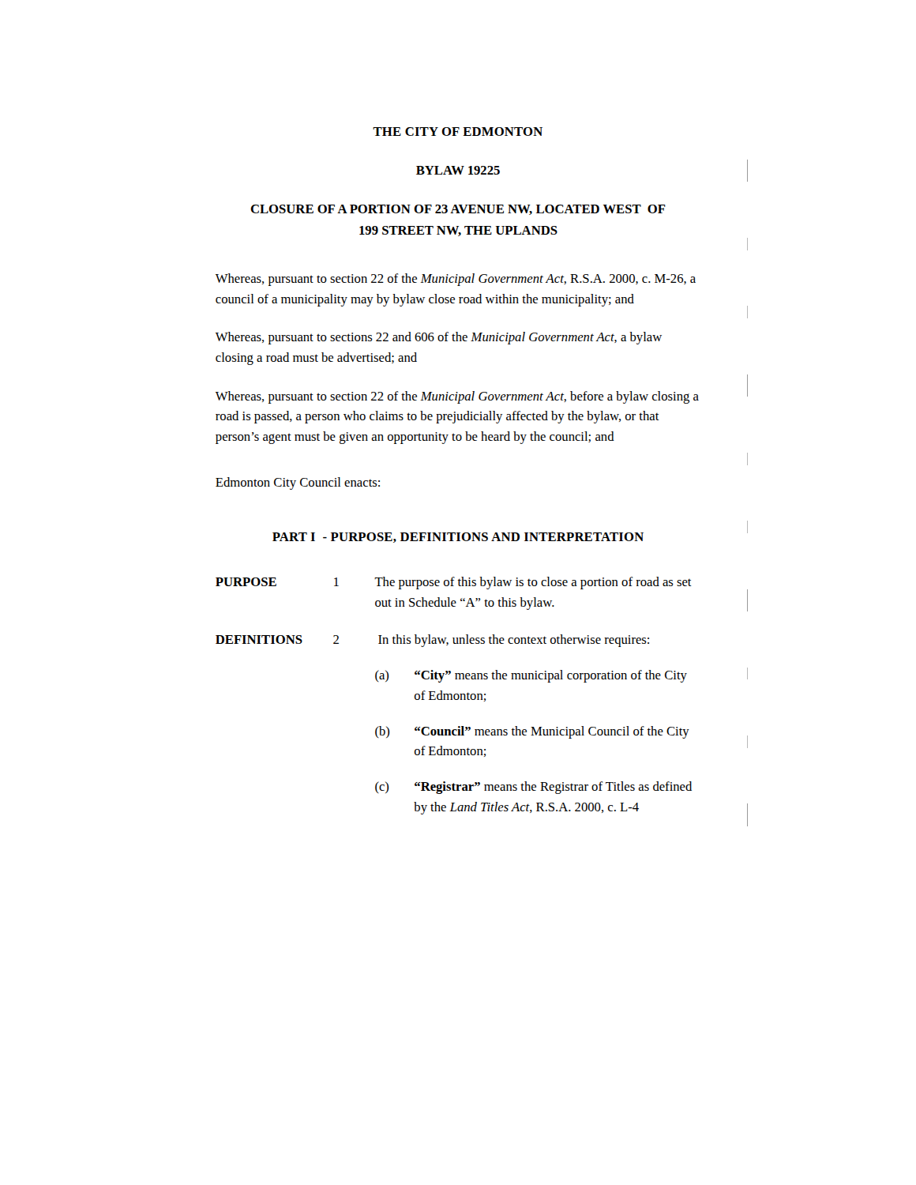THE CITY OF EDMONTON
BYLAW 19225
CLOSURE OF A PORTION OF 23 AVENUE NW, LOCATED WEST OF 199 STREET NW, THE UPLANDS
Whereas, pursuant to section 22 of the Municipal Government Act, R.S.A. 2000, c. M-26, a council of a municipality may by bylaw close road within the municipality; and
Whereas, pursuant to sections 22 and 606 of the Municipal Government Act, a bylaw closing a road must be advertised; and
Whereas, pursuant to section 22 of the Municipal Government Act, before a bylaw closing a road is passed, a person who claims to be prejudicially affected by the bylaw, or that person’s agent must be given an opportunity to be heard by the council; and
Edmonton City Council enacts:
PART I - PURPOSE, DEFINITIONS AND INTERPRETATION
| PURPOSE | 1 | The purpose of this bylaw is to close a portion of road as set out in Schedule “A” to this bylaw. |
| DEFINITIONS | 2 | In this bylaw, unless the context otherwise requires: / (a) / “City” means the municipal corporation of the City of Edmonton; / / (b) / “Council” means the Municipal Council of the City of Edmonton; / / (c) / “Registrar” means the Registrar of Titles as defined by the Land Titles Act , R.S.A. 2000, c. L-4 / |